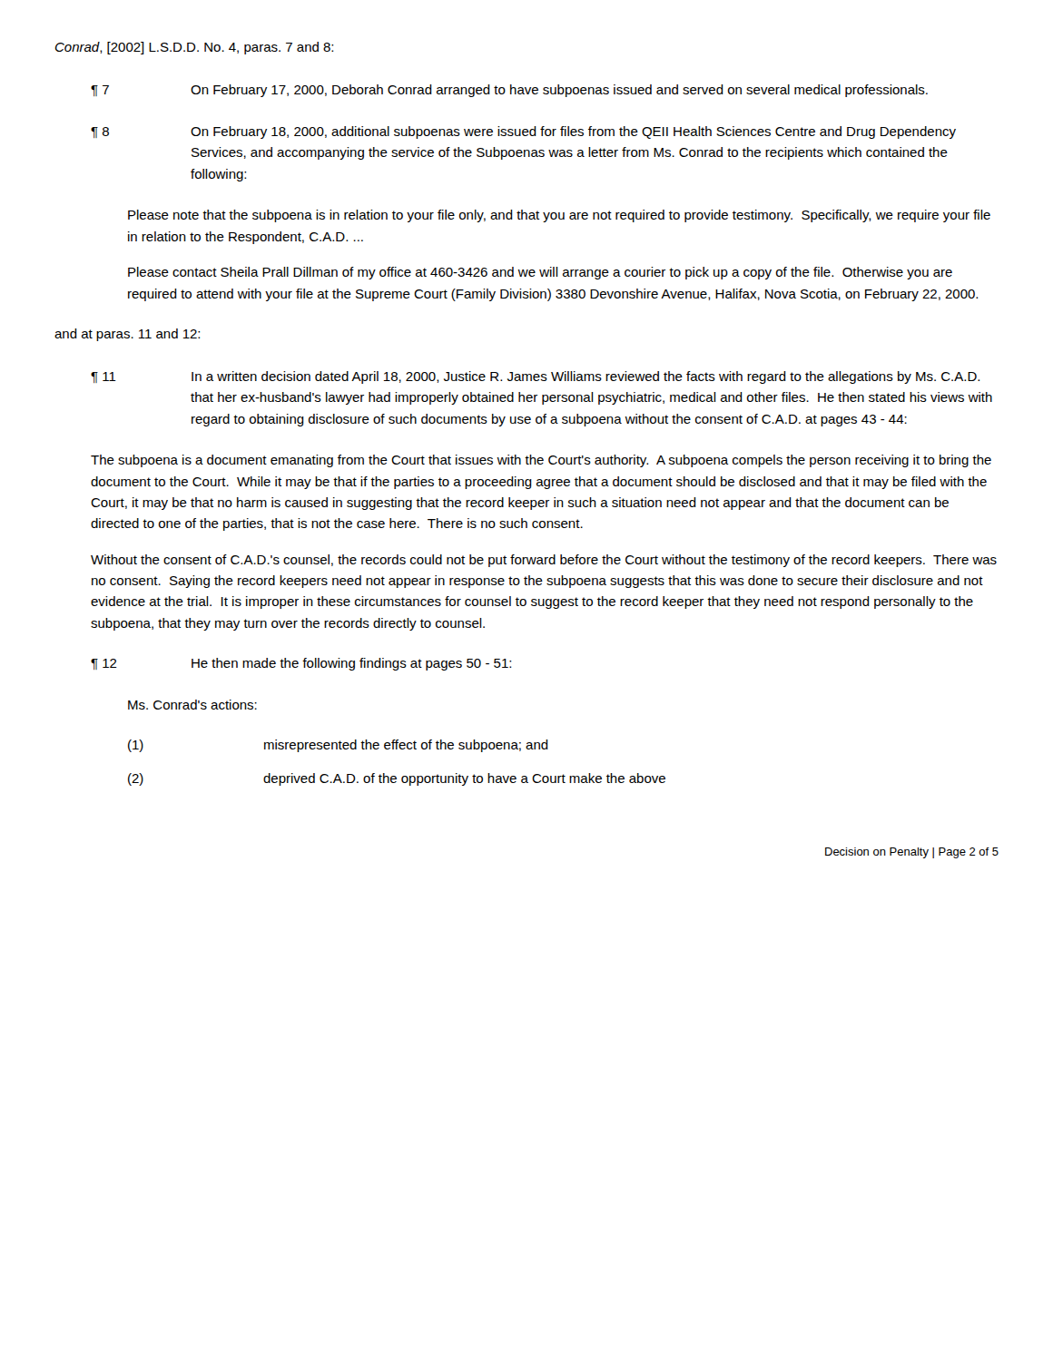Conrad, [2002] L.S.D.D. No. 4, paras. 7 and 8:
¶ 7 On February 17, 2000, Deborah Conrad arranged to have subpoenas issued and served on several medical professionals.
¶ 8 On February 18, 2000, additional subpoenas were issued for files from the QEII Health Sciences Centre and Drug Dependency Services, and accompanying the service of the Subpoenas was a letter from Ms. Conrad to the recipients which contained the following:
Please note that the subpoena is in relation to your file only, and that you are not required to provide testimony. Specifically, we require your file in relation to the Respondent, C.A.D. ...
Please contact Sheila Prall Dillman of my office at 460-3426 and we will arrange a courier to pick up a copy of the file. Otherwise you are required to attend with your file at the Supreme Court (Family Division) 3380 Devonshire Avenue, Halifax, Nova Scotia, on February 22, 2000.
and at paras. 11 and 12:
¶ 11 In a written decision dated April 18, 2000, Justice R. James Williams reviewed the facts with regard to the allegations by Ms. C.A.D. that her ex-husband's lawyer had improperly obtained her personal psychiatric, medical and other files. He then stated his views with regard to obtaining disclosure of such documents by use of a subpoena without the consent of C.A.D. at pages 43 - 44:
The subpoena is a document emanating from the Court that issues with the Court's authority. A subpoena compels the person receiving it to bring the document to the Court. While it may be that if the parties to a proceeding agree that a document should be disclosed and that it may be filed with the Court, it may be that no harm is caused in suggesting that the record keeper in such a situation need not appear and that the document can be directed to one of the parties, that is not the case here. There is no such consent.
Without the consent of C.A.D.'s counsel, the records could not be put forward before the Court without the testimony of the record keepers. There was no consent. Saying the record keepers need not appear in response to the subpoena suggests that this was done to secure their disclosure and not evidence at the trial. It is improper in these circumstances for counsel to suggest to the record keeper that they need not respond personally to the subpoena, that they may turn over the records directly to counsel.
¶ 12 He then made the following findings at pages 50 - 51:
Ms. Conrad's actions:
(1) misrepresented the effect of the subpoena; and
(2) deprived C.A.D. of the opportunity to have a Court make the above
Decision on Penalty | Page 2 of 5